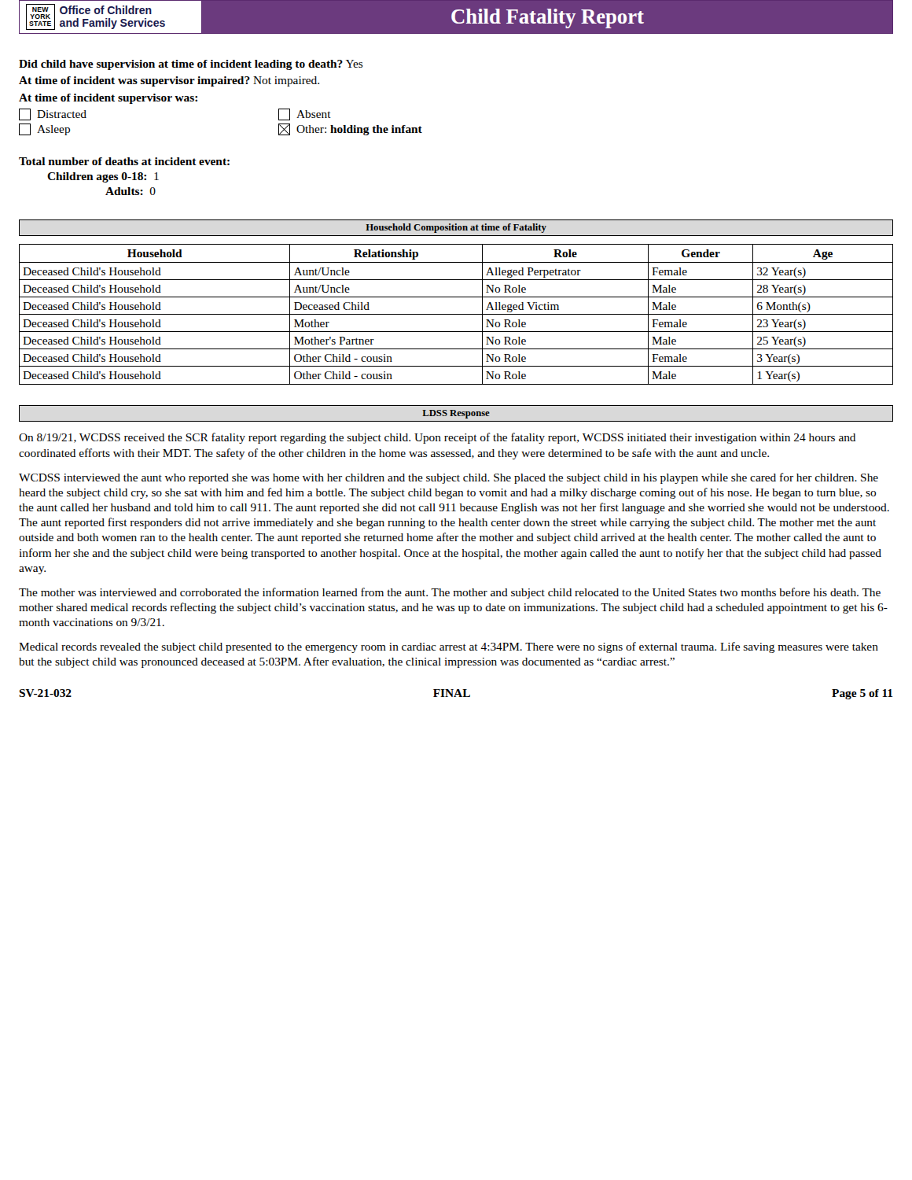NEW
YORK
STATE
Office of Children
and Family Services
Child Fatality Report
Did child have supervision at time of incident leading to death? Yes
At time of incident was supervisor impaired? Not impaired.
At time of incident supervisor was:
Distracted
Absent
Asleep
Other: holding the infant
Total number of deaths at incident event:
Children ages 0-18: 1
Adults: 0
Household Composition at time of Fatality
| Household | Relationship | Role | Gender | Age |
| --- | --- | --- | --- | --- |
| Deceased Child's Household | Aunt/Uncle | Alleged Perpetrator | Female | 32 Year(s) |
| Deceased Child's Household | Aunt/Uncle | No Role | Male | 28 Year(s) |
| Deceased Child's Household | Deceased Child | Alleged Victim | Male | 6 Month(s) |
| Deceased Child's Household | Mother | No Role | Female | 23 Year(s) |
| Deceased Child's Household | Mother's Partner | No Role | Male | 25 Year(s) |
| Deceased Child's Household | Other Child - cousin | No Role | Female | 3 Year(s) |
| Deceased Child's Household | Other Child - cousin | No Role | Male | 1 Year(s) |
LDSS Response
On 8/19/21, WCDSS received the SCR fatality report regarding the subject child. Upon receipt of the fatality report, WCDSS initiated their investigation within 24 hours and coordinated efforts with their MDT. The safety of the other children in the home was assessed, and they were determined to be safe with the aunt and uncle.
WCDSS interviewed the aunt who reported she was home with her children and the subject child. She placed the subject child in his playpen while she cared for her children. She heard the subject child cry, so she sat with him and fed him a bottle. The subject child began to vomit and had a milky discharge coming out of his nose. He began to turn blue, so the aunt called her husband and told him to call 911. The aunt reported she did not call 911 because English was not her first language and she worried she would not be understood. The aunt reported first responders did not arrive immediately and she began running to the health center down the street while carrying the subject child. The mother met the aunt outside and both women ran to the health center. The aunt reported she returned home after the mother and subject child arrived at the health center. The mother called the aunt to inform her she and the subject child were being transported to another hospital. Once at the hospital, the mother again called the aunt to notify her that the subject child had passed away.
The mother was interviewed and corroborated the information learned from the aunt. The mother and subject child relocated to the United States two months before his death. The mother shared medical records reflecting the subject child’s vaccination status, and he was up to date on immunizations. The subject child had a scheduled appointment to get his 6-month vaccinations on 9/3/21.
Medical records revealed the subject child presented to the emergency room in cardiac arrest at 4:34PM. There were no signs of external trauma. Life saving measures were taken but the subject child was pronounced deceased at 5:03PM. After evaluation, the clinical impression was documented as “cardiac arrest.”
SV-21-032
FINAL
Page 5 of 11